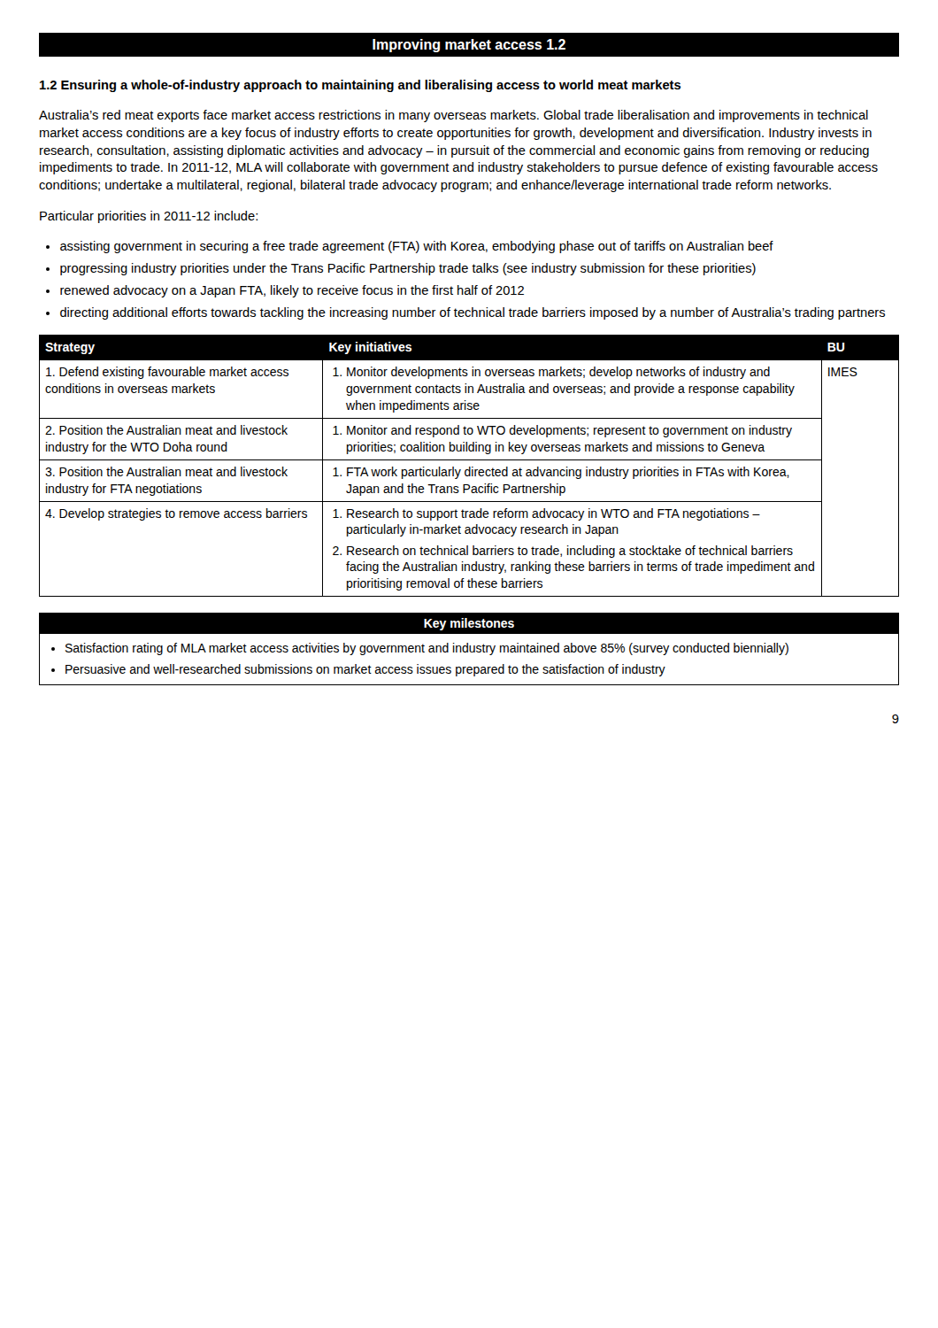Improving market access 1.2
1.2 Ensuring a whole-of-industry approach to maintaining and liberalising access to world meat markets
Australia’s red meat exports face market access restrictions in many overseas markets. Global trade liberalisation and improvements in technical market access conditions are a key focus of industry efforts to create opportunities for growth, development and diversification. Industry invests in research, consultation, assisting diplomatic activities and advocacy – in pursuit of the commercial and economic gains from removing or reducing impediments to trade. In 2011-12, MLA will collaborate with government and industry stakeholders to pursue defence of existing favourable access conditions; undertake a multilateral, regional, bilateral trade advocacy program; and enhance/leverage international trade reform networks.
Particular priorities in 2011-12 include:
assisting government in securing a free trade agreement (FTA) with Korea, embodying phase out of tariffs on Australian beef
progressing industry priorities under the Trans Pacific Partnership trade talks (see industry submission for these priorities)
renewed advocacy on a Japan FTA, likely to receive focus in the first half of 2012
directing additional efforts towards tackling the increasing number of technical trade barriers imposed by a number of Australia’s trading partners
| Strategy | Key initiatives | BU |
| --- | --- | --- |
| 1. Defend existing favourable market access conditions in overseas markets | Monitor developments in overseas markets; develop networks of industry and government contacts in Australia and overseas; and provide a response capability when impediments arise | IMES |
| 2. Position the Australian meat and livestock industry for the WTO Doha round | Monitor and respond to WTO developments; represent to government on industry priorities; coalition building in key overseas markets and missions to Geneva |
| 3. Position the Australian meat and livestock industry for FTA negotiations | FTA work particularly directed at advancing industry priorities in FTAs with Korea, Japan and the Trans Pacific Partnership |
| 4. Develop strategies to remove access barriers | Research to support trade reform advocacy in WTO and FTA negotiations – particularly in-market advocacy research in Japan Research on technical barriers to trade, including a stocktake of technical barriers facing the Australian industry, ranking these barriers in terms of trade impediment and prioritising removal of these barriers |
Key milestones
Satisfaction rating of MLA market access activities by government and industry maintained above 85% (survey conducted biennially)
Persuasive and well-researched submissions on market access issues prepared to the satisfaction of industry
9